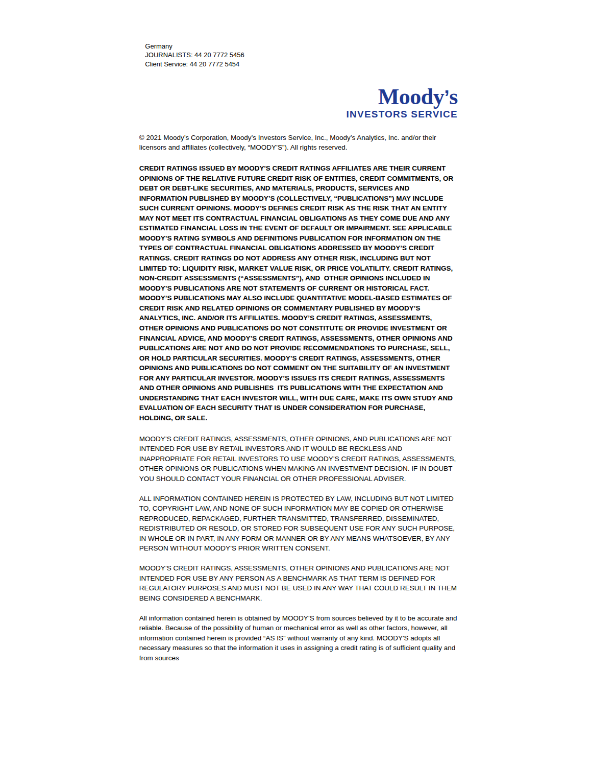Germany
JOURNALISTS: 44 20 7772 5456
Client Service: 44 20 7772 5454
Moody’s INVESTORS SERVICE
© 2021 Moody’s Corporation, Moody’s Investors Service, Inc., Moody’s Analytics, Inc. and/or their licensors and affiliates (collectively, “MOODY’S”). All rights reserved.
CREDIT RATINGS ISSUED BY MOODY'S CREDIT RATINGS AFFILIATES ARE THEIR CURRENT OPINIONS OF THE RELATIVE FUTURE CREDIT RISK OF ENTITIES, CREDIT COMMITMENTS, OR DEBT OR DEBT-LIKE SECURITIES, AND MATERIALS, PRODUCTS, SERVICES AND INFORMATION PUBLISHED BY MOODY’S (COLLECTIVELY, “PUBLICATIONS”) MAY INCLUDE SUCH CURRENT OPINIONS. MOODY’S DEFINES CREDIT RISK AS THE RISK THAT AN ENTITY MAY NOT MEET ITS CONTRACTUAL FINANCIAL OBLIGATIONS AS THEY COME DUE AND ANY ESTIMATED FINANCIAL LOSS IN THE EVENT OF DEFAULT OR IMPAIRMENT. SEE APPLICABLE MOODY’S RATING SYMBOLS AND DEFINITIONS PUBLICATION FOR INFORMATION ON THE TYPES OF CONTRACTUAL FINANCIAL OBLIGATIONS ADDRESSED BY MOODY’S CREDIT RATINGS. CREDIT RATINGS DO NOT ADDRESS ANY OTHER RISK, INCLUDING BUT NOT LIMITED TO: LIQUIDITY RISK, MARKET VALUE RISK, OR PRICE VOLATILITY. CREDIT RATINGS, NON-CREDIT ASSESSMENTS (“ASSESSMENTS”), AND OTHER OPINIONS INCLUDED IN MOODY’S PUBLICATIONS ARE NOT STATEMENTS OF CURRENT OR HISTORICAL FACT. MOODY’S PUBLICATIONS MAY ALSO INCLUDE QUANTITATIVE MODEL-BASED ESTIMATES OF CREDIT RISK AND RELATED OPINIONS OR COMMENTARY PUBLISHED BY MOODY’S ANALYTICS, INC. AND/OR ITS AFFILIATES. MOODY’S CREDIT RATINGS, ASSESSMENTS, OTHER OPINIONS AND PUBLICATIONS DO NOT CONSTITUTE OR PROVIDE INVESTMENT OR FINANCIAL ADVICE, AND MOODY’S CREDIT RATINGS, ASSESSMENTS, OTHER OPINIONS AND PUBLICATIONS ARE NOT AND DO NOT PROVIDE RECOMMENDATIONS TO PURCHASE, SELL, OR HOLD PARTICULAR SECURITIES. MOODY’S CREDIT RATINGS, ASSESSMENTS, OTHER OPINIONS AND PUBLICATIONS DO NOT COMMENT ON THE SUITABILITY OF AN INVESTMENT FOR ANY PARTICULAR INVESTOR. MOODY’S ISSUES ITS CREDIT RATINGS, ASSESSMENTS AND OTHER OPINIONS AND PUBLISHES ITS PUBLICATIONS WITH THE EXPECTATION AND UNDERSTANDING THAT EACH INVESTOR WILL, WITH DUE CARE, MAKE ITS OWN STUDY AND EVALUATION OF EACH SECURITY THAT IS UNDER CONSIDERATION FOR PURCHASE, HOLDING, OR SALE.
MOODY’S CREDIT RATINGS, ASSESSMENTS, OTHER OPINIONS, AND PUBLICATIONS ARE NOT INTENDED FOR USE BY RETAIL INVESTORS AND IT WOULD BE RECKLESS AND INAPPROPRIATE FOR RETAIL INVESTORS TO USE MOODY’S CREDIT RATINGS, ASSESSMENTS, OTHER OPINIONS OR PUBLICATIONS WHEN MAKING AN INVESTMENT DECISION. IF IN DOUBT YOU SHOULD CONTACT YOUR FINANCIAL OR OTHER PROFESSIONAL ADVISER.
ALL INFORMATION CONTAINED HEREIN IS PROTECTED BY LAW, INCLUDING BUT NOT LIMITED TO, COPYRIGHT LAW, AND NONE OF SUCH INFORMATION MAY BE COPIED OR OTHERWISE REPRODUCED, REPACKAGED, FURTHER TRANSMITTED, TRANSFERRED, DISSEMINATED, REDISTRIBUTED OR RESOLD, OR STORED FOR SUBSEQUENT USE FOR ANY SUCH PURPOSE, IN WHOLE OR IN PART, IN ANY FORM OR MANNER OR BY ANY MEANS WHATSOEVER, BY ANY PERSON WITHOUT MOODY’S PRIOR WRITTEN CONSENT.
MOODY’S CREDIT RATINGS, ASSESSMENTS, OTHER OPINIONS AND PUBLICATIONS ARE NOT INTENDED FOR USE BY ANY PERSON AS A BENCHMARK AS THAT TERM IS DEFINED FOR REGULATORY PURPOSES AND MUST NOT BE USED IN ANY WAY THAT COULD RESULT IN THEM BEING CONSIDERED A BENCHMARK.
All information contained herein is obtained by MOODY’S from sources believed by it to be accurate and reliable. Because of the possibility of human or mechanical error as well as other factors, however, all information contained herein is provided “AS IS” without warranty of any kind. MOODY'S adopts all necessary measures so that the information it uses in assigning a credit rating is of sufficient quality and from sources